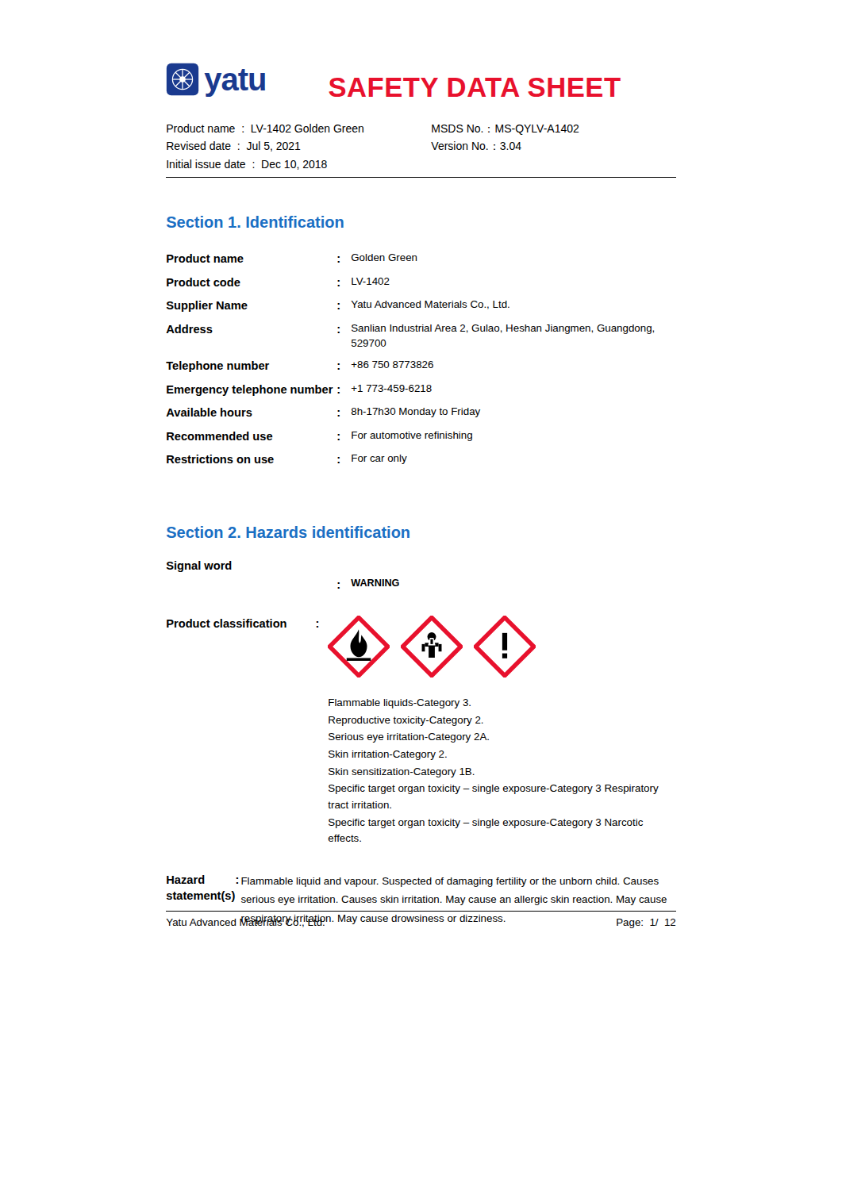yatu
SAFETY DATA SHEET
Product name : LV-1402 Golden Green
MSDS No.：MS-QYLV-A1402
Revised date : Jul 5, 2021
Version No.：3.04
Initial issue date : Dec 10, 2018
Section 1. Identification
| Product name | : | Golden Green |
| Product code | : | LV-1402 |
| Supplier Name | : | Yatu Advanced Materials Co., Ltd. |
| Address | : | Sanlian Industrial Area 2, Gulao, Heshan Jiangmen, Guangdong, 529700 |
| Telephone number | : | +86 750 8773826 |
| Emergency telephone number | : | +1 773-459-6218 |
| Available hours | : | 8h-17h30 Monday to Friday |
| Recommended use | : | For automotive refinishing |
| Restrictions on use | : | For car only |
Section 2. Hazards identification
Signal word
:
WARNING
Product classification
:
Flammable liquids-Category 3.
Reproductive toxicity-Category 2.
Serious eye irritation-Category 2A.
Skin irritation-Category 2.
Skin sensitization-Category 1B.
Specific target organ toxicity – single exposure-Category 3 Respiratory tract irritation.
Specific target organ toxicity – single exposure-Category 3 Narcotic effects.
Hazard statement(s)
:
Flammable liquid and vapour. Suspected of damaging fertility or the unborn child. Causes serious eye irritation. Causes skin irritation. May cause an allergic skin reaction. May cause respiratory irritation. May cause drowsiness or dizziness.
Yatu Advanced Materials Co., Ltd.
Page: 1/ 12